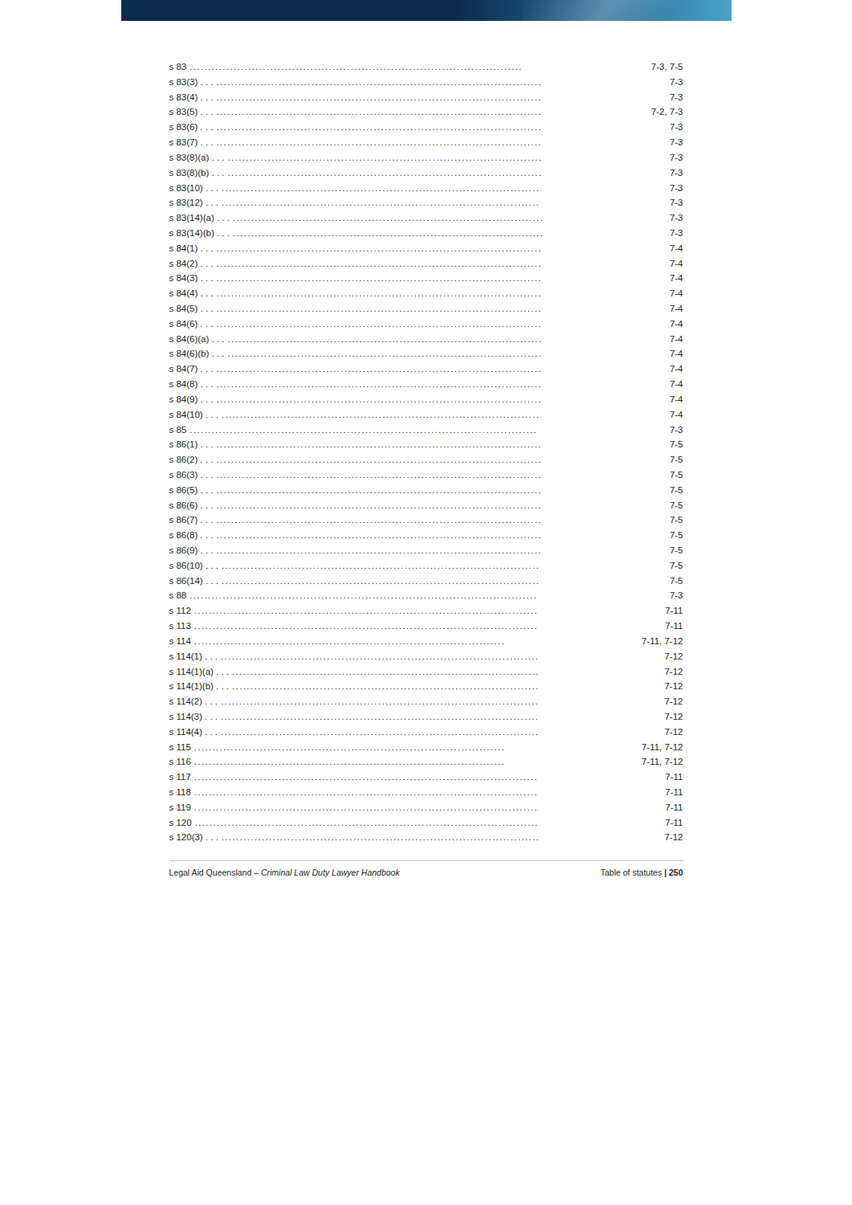s 83........................................................................................... 7-3, 7-5
s 83(3) . . .......................................................................................... 7-3
s 83(4) . . .......................................................................................... 7-3
s 83(5) . . .......................................................................................... 7-2, 7-3
s 83(6) . . .......................................................................................... 7-3
s 83(7) . . .......................................................................................... 7-3
s 83(8)(a) . . ....................................................................................... 7-3
s 83(8)(b) . . ....................................................................................... 7-3
s 83(10) . . ........................................................................................ 7-3
s 83(12) . . ........................................................................................ 7-3
s 83(14)(a) . . ...................................................................................... 7-3
s 83(14)(b) . . ...................................................................................... 7-3
s 84(1) . . .......................................................................................... 7-4
s 84(2) . . .......................................................................................... 7-4
s 84(3) . . .......................................................................................... 7-4
s 84(4) . . .......................................................................................... 7-4
s 84(5) . . .......................................................................................... 7-4
s 84(6) . . .......................................................................................... 7-4
s 84(6)(a) . . ....................................................................................... 7-4
s 84(6)(b) . . ....................................................................................... 7-4
s 84(7) . . .......................................................................................... 7-4
s 84(8) . . .......................................................................................... 7-4
s 84(9) . . .......................................................................................... 7-4
s 84(10) . . ........................................................................................ 7-4
s 85............................................................................................... 7-3
s 86(1) . . .......................................................................................... 7-5
s 86(2) . . .......................................................................................... 7-5
s 86(3) . . .......................................................................................... 7-5
s 86(5) . . .......................................................................................... 7-5
s 86(6) . . .......................................................................................... 7-5
s 86(7) . . .......................................................................................... 7-5
s 86(8) . . .......................................................................................... 7-5
s 86(9) . . .......................................................................................... 7-5
s 86(10) . . ........................................................................................ 7-5
s 86(14) . . ........................................................................................ 7-5
s 88............................................................................................... 7-3
s 112.............................................................................................. 7-11
s 113.............................................................................................. 7-11
s 114..................................................................................... 7-11, 7-12
s 114(1) . . ........................................................................................ 7-12
s 114(1)(a) . . ..................................................................................... 7-12
s 114(1)(b) . . ..................................................................................... 7-12
s 114(2) . . ........................................................................................ 7-12
s 114(3) . . ........................................................................................ 7-12
s 114(4) . . ........................................................................................ 7-12
s 115..................................................................................... 7-11, 7-12
s 116..................................................................................... 7-11, 7-12
s 117.............................................................................................. 7-11
s 118.............................................................................................. 7-11
s 119.............................................................................................. 7-11
s 120.............................................................................................. 7-11
s 120(3) . . ........................................................................................ 7-12
Legal Aid Queensland – Criminal Law Duty Lawyer Handbook
Table of statutes | 250